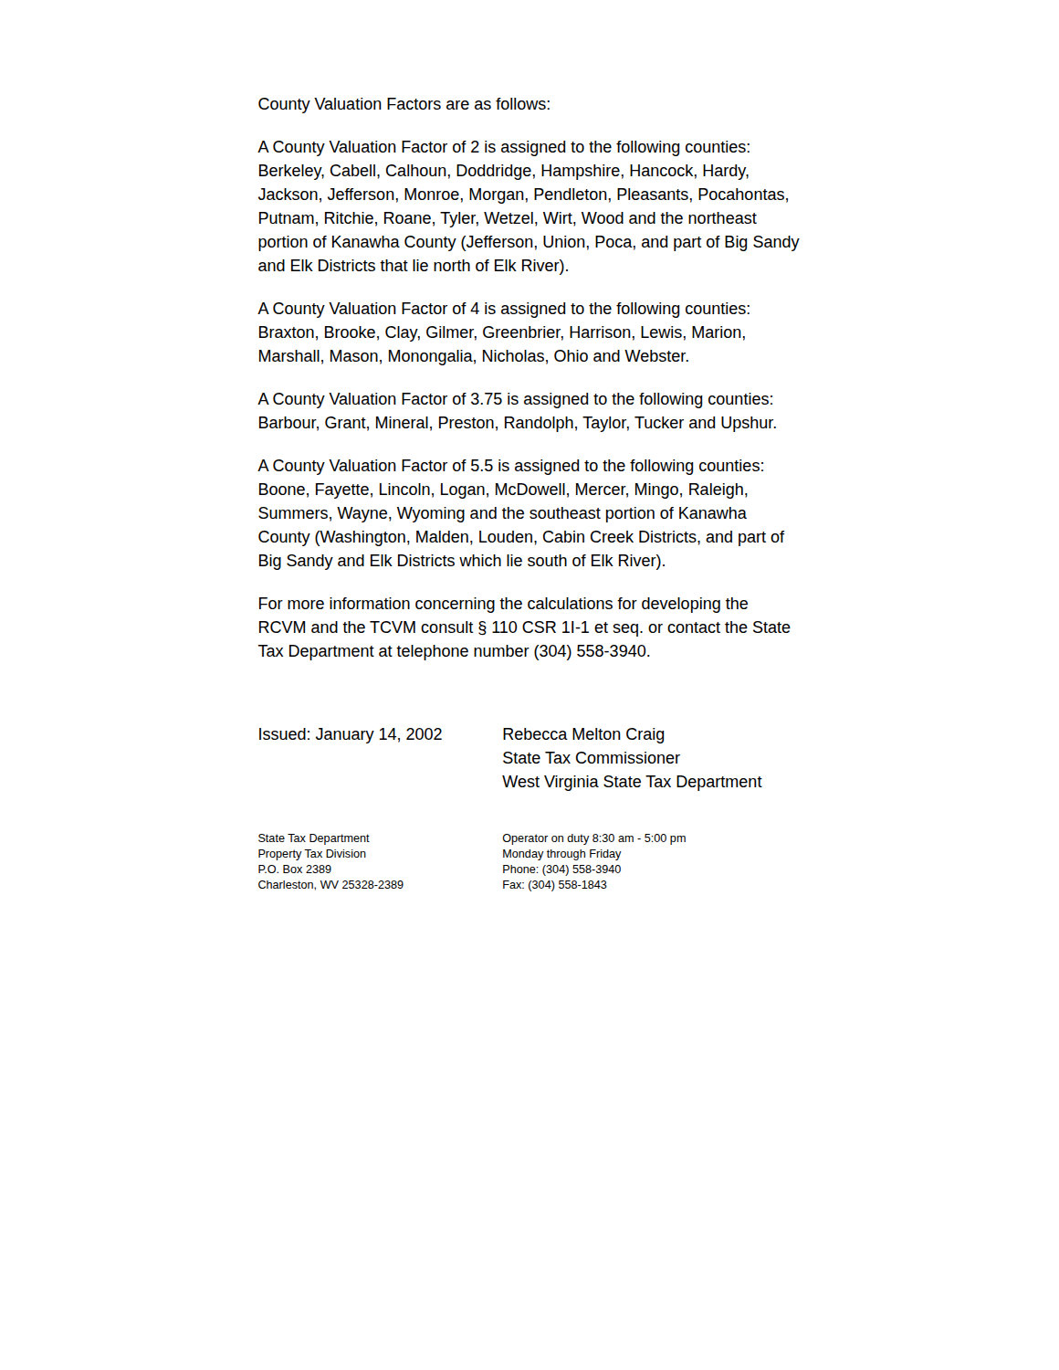County Valuation Factors are as follows:
A County Valuation Factor of 2 is assigned to the following counties: Berkeley, Cabell, Calhoun, Doddridge, Hampshire, Hancock, Hardy, Jackson, Jefferson, Monroe, Morgan, Pendleton, Pleasants, Pocahontas, Putnam, Ritchie, Roane, Tyler, Wetzel, Wirt, Wood and the northeast portion of Kanawha County (Jefferson, Union, Poca, and part of Big Sandy and Elk Districts that lie north of Elk River).
A County Valuation Factor of 4 is assigned to the following counties: Braxton, Brooke, Clay, Gilmer, Greenbrier, Harrison, Lewis, Marion, Marshall, Mason, Monongalia, Nicholas, Ohio and Webster.
A County Valuation Factor of 3.75 is assigned to the following counties: Barbour, Grant, Mineral, Preston, Randolph, Taylor, Tucker and Upshur.
A County Valuation Factor of 5.5 is assigned to the following counties: Boone, Fayette, Lincoln, Logan, McDowell, Mercer, Mingo, Raleigh, Summers, Wayne, Wyoming and the southeast portion of Kanawha County (Washington, Malden, Louden, Cabin Creek Districts, and part of Big Sandy and Elk Districts which lie south of Elk River).
For more information concerning the calculations for developing the RCVM and the TCVM consult § 110 CSR 1I-1 et seq. or contact the State Tax Department at telephone number (304) 558-3940.
Issued: January 14, 2002
Rebecca Melton Craig
State Tax Commissioner
West Virginia State Tax Department
State Tax Department
Property Tax Division
P.O. Box 2389
Charleston, WV 25328-2389
Operator on duty 8:30 am - 5:00 pm
Monday through Friday
Phone: (304) 558-3940
Fax: (304) 558-1843